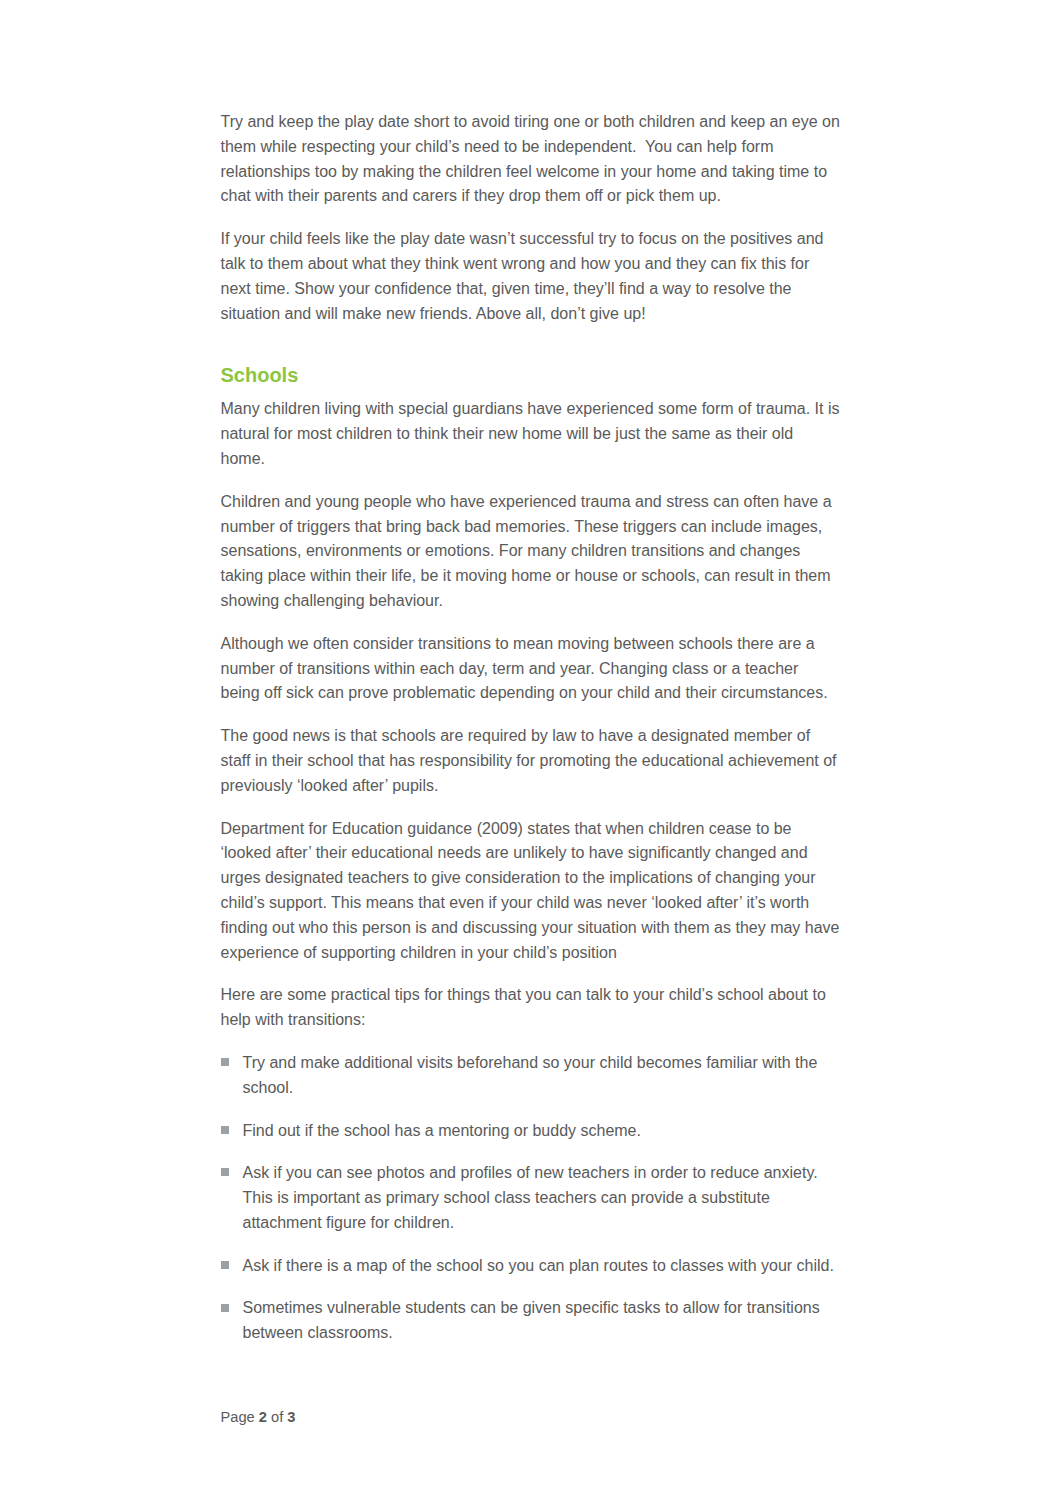Try and keep the play date short to avoid tiring one or both children and keep an eye on them while respecting your child’s need to be independent. You can help form relationships too by making the children feel welcome in your home and taking time to chat with their parents and carers if they drop them off or pick them up.
If your child feels like the play date wasn’t successful try to focus on the positives and talk to them about what they think went wrong and how you and they can fix this for next time. Show your confidence that, given time, they’ll find a way to resolve the situation and will make new friends. Above all, don’t give up!
Schools
Many children living with special guardians have experienced some form of trauma. It is natural for most children to think their new home will be just the same as their old home.
Children and young people who have experienced trauma and stress can often have a number of triggers that bring back bad memories. These triggers can include images, sensations, environments or emotions. For many children transitions and changes taking place within their life, be it moving home or house or schools, can result in them showing challenging behaviour.
Although we often consider transitions to mean moving between schools there are a number of transitions within each day, term and year. Changing class or a teacher being off sick can prove problematic depending on your child and their circumstances.
The good news is that schools are required by law to have a designated member of staff in their school that has responsibility for promoting the educational achievement of previously ‘looked after’ pupils.
Department for Education guidance (2009) states that when children cease to be ‘looked after’ their educational needs are unlikely to have significantly changed and urges designated teachers to give consideration to the implications of changing your child’s support. This means that even if your child was never ‘looked after’ it’s worth finding out who this person is and discussing your situation with them as they may have experience of supporting children in your child’s position
Here are some practical tips for things that you can talk to your child’s school about to help with transitions:
Try and make additional visits beforehand so your child becomes familiar with the school.
Find out if the school has a mentoring or buddy scheme.
Ask if you can see photos and profiles of new teachers in order to reduce anxiety. This is important as primary school class teachers can provide a substitute attachment figure for children.
Ask if there is a map of the school so you can plan routes to classes with your child.
Sometimes vulnerable students can be given specific tasks to allow for transitions between classrooms.
Page 2 of 3